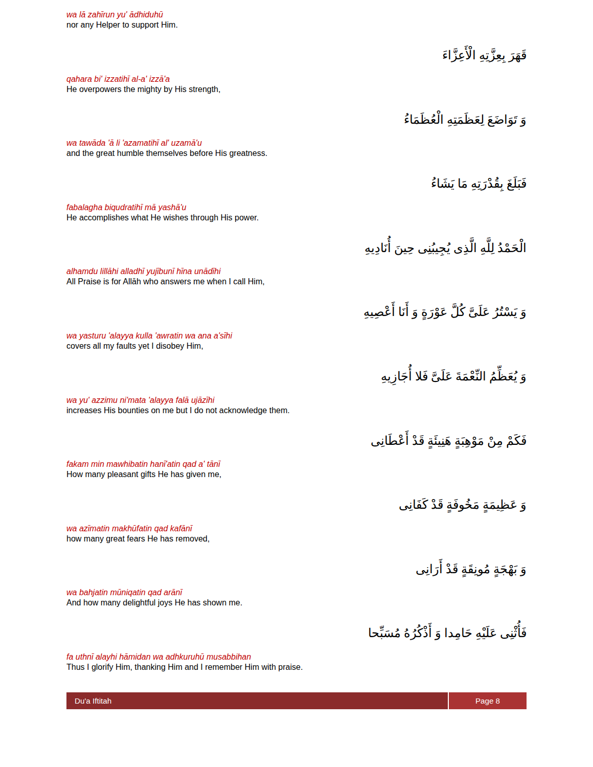wa lā zahīrun yu' ādhiduhū
nor any Helper to support Him.
قَهَرَ بِعِزَّتِهِ الْأَعِزَّاءَ
qahara bi' izzatihī al-a' izzā'a
He overpowers the mighty by His strength,
وَ تَوَاضَعَ لِعَظَمَتِهِ الْعُظَمَاءُ
wa tawāda 'ā li 'azamatihī al' uzamā'u
and the great humble themselves before His greatness.
فَبَلَغَ بِقُدْرَتِهِ مَا يَشَاءُ
fabalagha biqudratihī mā yashā'u
He accomplishes what He wishes through His power.
الْحَمْدُ لِلَّهِ الَّذِى يُجِيبُنِى حِينَ أُنَادِيهِ
alhamdu lillāhi alladhī yujībunī hīna unādīhi
All Praise is for Allāh who answers me when I call Him,
وَ يَسْتُرُ عَلَىَّ كُلَّ عَوْرَةٍ وَ أَنَا أَعْصِيهِ
wa yasturu 'alayya kulla 'awratin wa ana a'sīhi
covers all my faults yet I disobey Him,
وَ يُعَظِّمُ النِّعْمَةَ عَلَىَّ فَلا أُجَازِيهِ
wa yu' azzimu ni'mata 'alayya falā ujāzīhi
increases His bounties on me but I do not acknowledge them.
فَكَمْ مِنْ مَوْهِبَةٍ هَنِيئَةٍ قَدْ أَعْطَانِى
fakam min mawhibatin hanī'atin qad a' tānī
How many pleasant gifts He has given me,
وَ عَظِيمَةٍ مَخُوفَةٍ قَدْ كَفَانِى
wa azīmatin makhūfatin qad kafānī
how many great fears He has removed,
وَ بَهْجَةٍ مُونِقَةٍ قَدْ أَرَانِى
wa bahjatin mūniqatin qad arānī
And how many delightful joys He has shown me.
فَأُثْنِى عَلَيْهِ حَامِدا وَ أَذْكُرُهُ مُسَبِّحا
fa uthnī alayhi hāmidan wa adhkuruhū musabbihan
Thus I glorify Him, thanking Him and I remember Him with praise.
Du'a Iftitah
Page 8